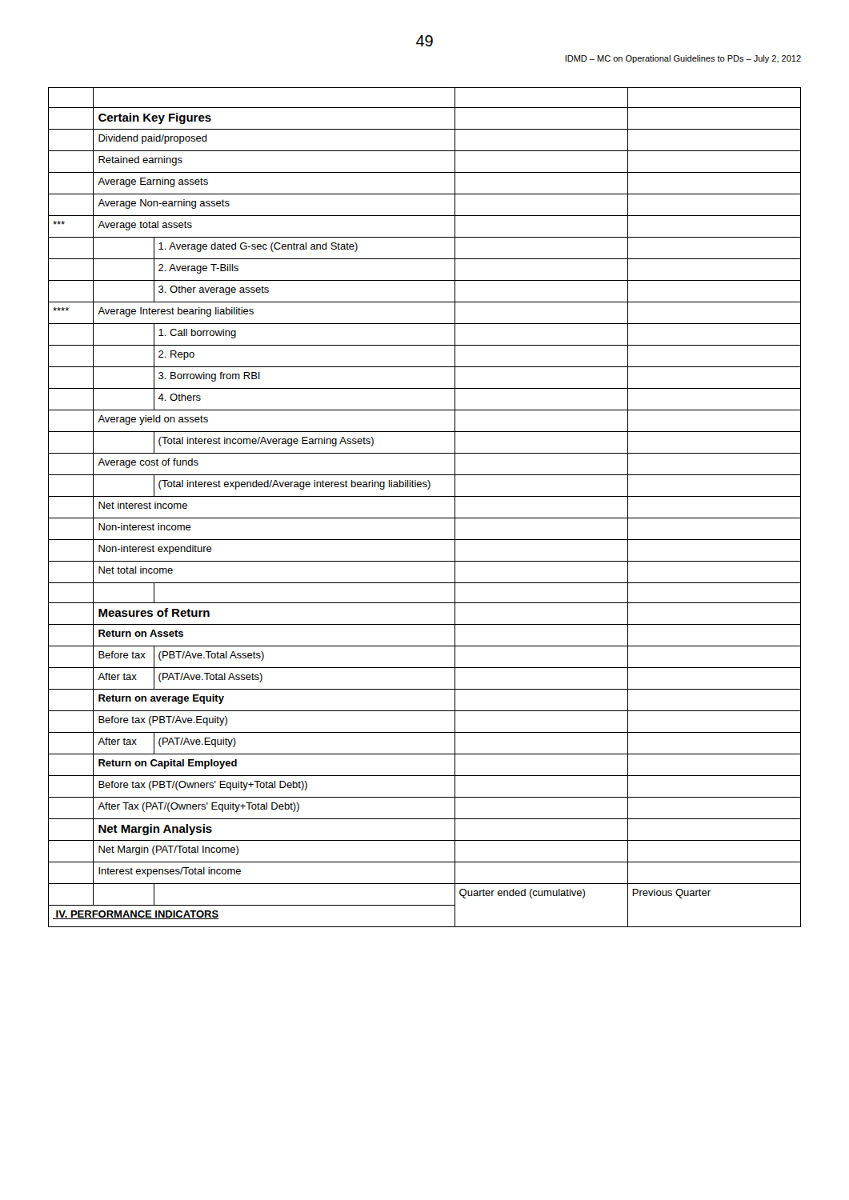49
IDMD – MC on Operational Guidelines to PDs – July 2, 2012
| | Certain Key Figures | | |
| | Dividend paid/proposed | | |
| | Retained earnings | | |
| | Average Earning assets | | |
| | Average Non-earning assets | | |
| *** | Average total assets | | |
| | | 1. Average dated G-sec (Central and State) | | |
| | | 2. Average T-Bills | | |
| | | 3. Other average assets | | |
| **** | Average Interest bearing liabilities | | |
| | | 1. Call borrowing | | |
| | | 2. Repo | | |
| | | 3. Borrowing from RBI | | |
| | | 4. Others | | |
| | Average yield on assets | | |
| | | (Total interest income/Average Earning Assets) | | |
| | Average cost of funds | | |
| | | (Total interest expended/Average interest bearing liabilities) | | |
| | Net interest income | | |
| | Non-interest income | | |
| | Non-interest expenditure | | |
| | Net total income | | |
| | Measures of Return | | |
| | Return on Assets | | |
| | Before tax | (PBT/Ave.Total Assets) | | |
| | After tax | (PAT/Ave.Total Assets) | | |
| | Return on average Equity | | |
| | Before tax (PBT/Ave.Equity) | | |
| | After tax | (PAT/Ave.Equity) | | |
| | Return on Capital Employed | | |
| | Before tax (PBT/(Owners' Equity+Total Debt)) | | |
| | After Tax (PAT/(Owners' Equity+Total Debt)) | | |
| | Net Margin Analysis | | |
| | Net Margin (PAT/Total Income) | | |
| | Interest expenses/Total income | | |
| | | | Quarter ended (cumulative) | Previous Quarter |
| IV. PERFORMANCE INDICATORS |